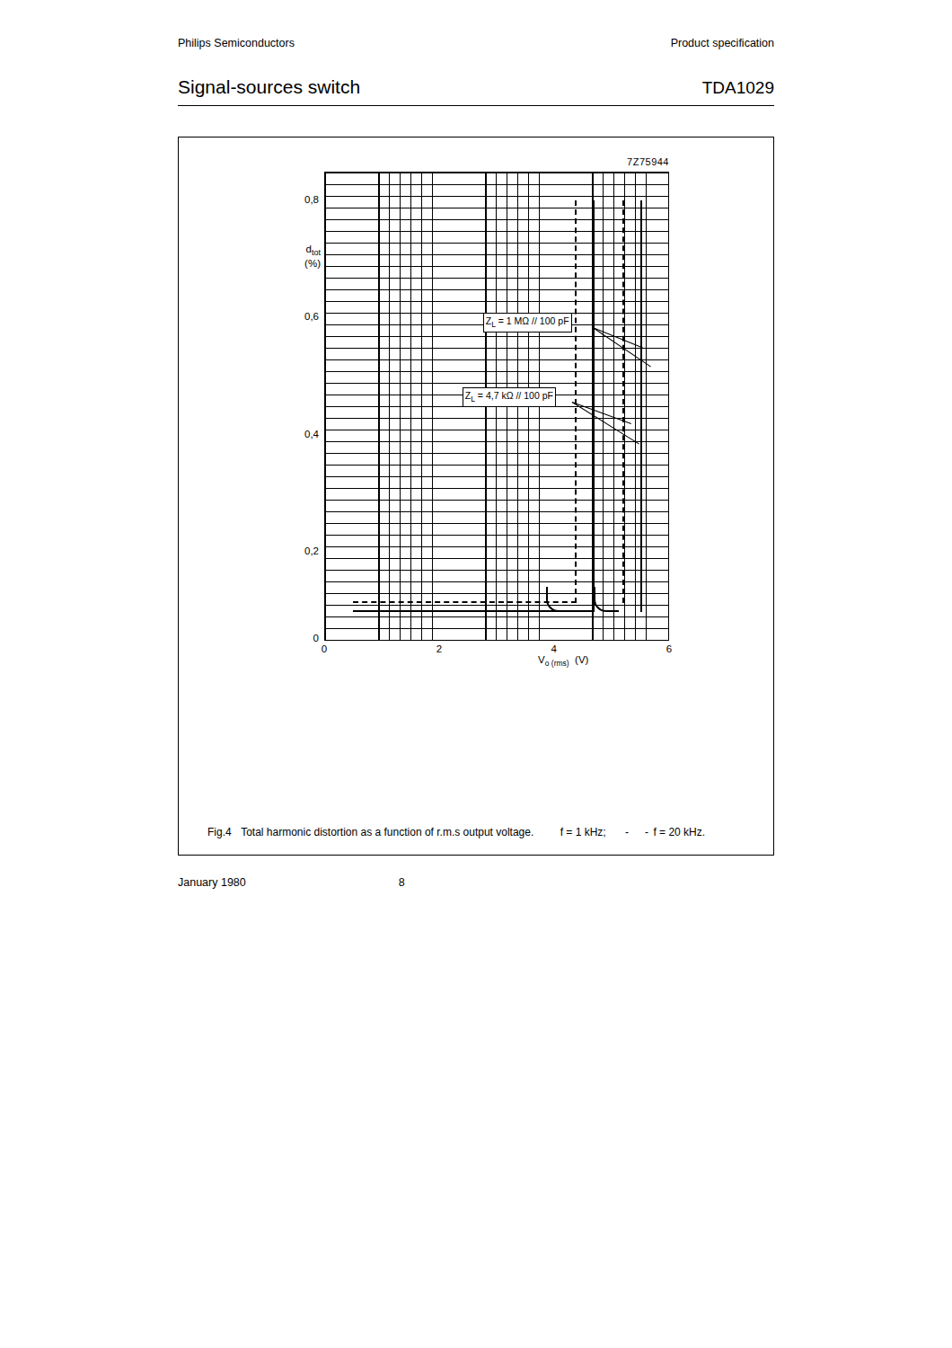Philips Semiconductors
Product specification
Signal-sources switch
TDA1029
7Z75944
0,8 dtot
(%) 0,6 0,4 0,2 0
ZL = 1 MΩ // 100 pF
ZL = 4,7 kΩ // 100 pF
0 2 4 6 Vo (rms) (V)
Fig.4 Total harmonic distortion as a function of r.m.s output voltage. f = 1 kHz; - - f = 20 kHz.
January 1980
8